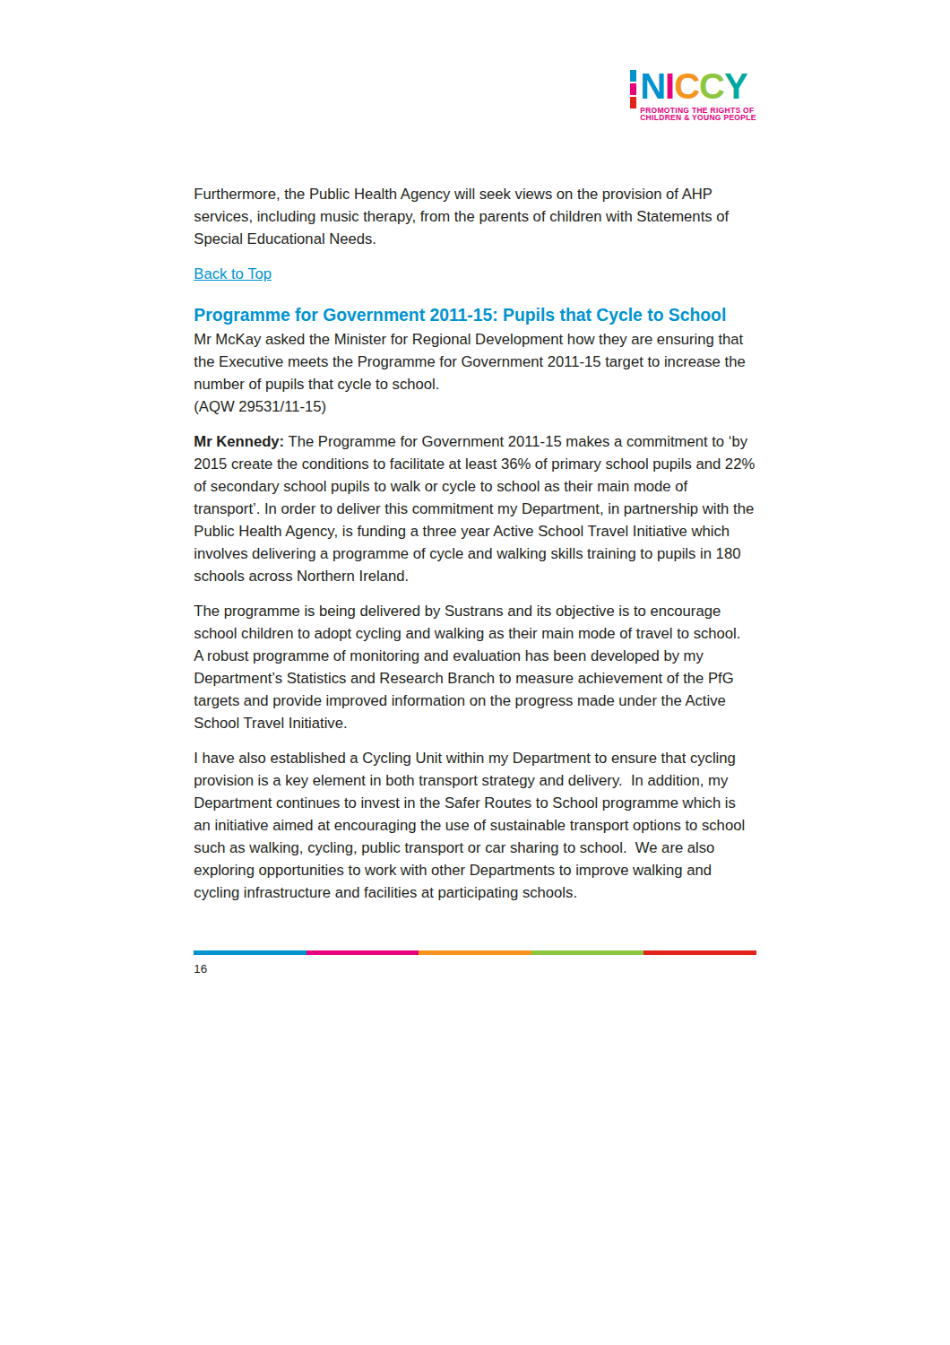NICCY
Promoting the rights of
children & young people
Furthermore, the Public Health Agency will seek views on the provision of AHP services, including music therapy, from the parents of children with Statements of Special Educational Needs.
Back to Top
Programme for Government 2011-15: Pupils that Cycle to School
Mr McKay asked the Minister for Regional Development how they are ensuring that the Executive meets the Programme for Government 2011-15 target to increase the number of pupils that cycle to school.
(AQW 29531/11-15)
Mr Kennedy: The Programme for Government 2011-15 makes a commitment to ‘by 2015 create the conditions to facilitate at least 36% of primary school pupils and 22% of secondary school pupils to walk or cycle to school as their main mode of transport’. In order to deliver this commitment my Department, in partnership with the Public Health Agency, is funding a three year Active School Travel Initiative which involves delivering a programme of cycle and walking skills training to pupils in 180 schools across Northern Ireland.
The programme is being delivered by Sustrans and its objective is to encourage school children to adopt cycling and walking as their main mode of travel to school. A robust programme of monitoring and evaluation has been developed by my Department’s Statistics and Research Branch to measure achievement of the PfG targets and provide improved information on the progress made under the Active School Travel Initiative.
I have also established a Cycling Unit within my Department to ensure that cycling provision is a key element in both transport strategy and delivery. In addition, my Department continues to invest in the Safer Routes to School programme which is an initiative aimed at encouraging the use of sustainable transport options to school such as walking, cycling, public transport or car sharing to school. We are also exploring opportunities to work with other Departments to improve walking and cycling infrastructure and facilities at participating schools.
16